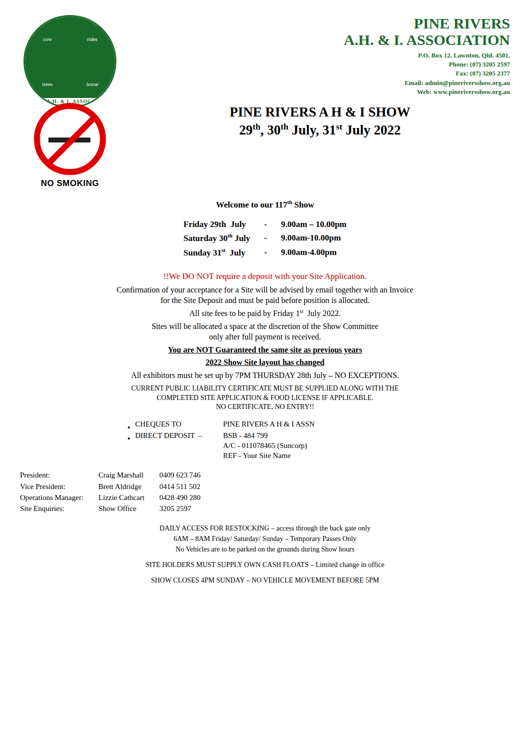PINE RIVERS
cow
rider
trees
horse
A.H. & I. ASSOC.
PINE RIVERS
A.H. & I. ASSOCIATION
P.O. Box 12, Lawnton, Qld. 4501.
Phone: (07) 3205 2597
Fax: (07) 3205 2377
Email: admin@pineriversshow.org.au
Web: www.pineriversshow.org.au
NO SMOKING
PINE RIVERS A H & I SHOW
29th, 30th July, 31st July 2022
Welcome to our 117th Show
| Friday 29th July | - | 9.00am – 10.00pm |
| Saturday 30 th July | - | 9.00am-10.00pm |
| Sunday 31 st July | - | 9.00am-4.00pm |
!!We DO NOT require a deposit with your Site Application.
Confirmation of your acceptance for a Site will be advised by email together with an Invoice
for the Site Deposit and must be paid before position is allocated.
All site fees to be paid by Friday 1st July 2022.
Sites will be allocated a space at the discretion of the Show Committee
only after full payment is received.
You are NOT Guaranteed the same site as previous years
2022 Show Site layout has changed
All exhibitors must be set up by 7PM THURSDAY 28th July – NO EXCEPTIONS.
CURRENT PUBLIC LIABILITY CERTIFICATE MUST BE SUPPLIED ALONG WITH THE
COMPLETED SITE APPLICATION & FOOD LICENSE IF APPLICABLE.
NO CERTIFICATE, NO ENTRY!!
| CHEQUES TO | PINE RIVERS A H & I ASSN |
| DIRECT DEPOSIT – | BSB - 484 799 |
| | A/C - 011078465 (Suncorp) |
| | REF - Your Site Name |
| President: | Craig Marshall | 0409 623 746 |
| Vice President: | Brett Aldridge | 0414 511 502 |
| Operations Manager: | Lizzie Cathcart | 0428 490 280 |
| Site Enquiries: | Show Office | 3205 2597 |
DAILY ACCESS FOR RESTOCKING – access through the back gate only
6AM – 8AM Friday/ Saturday/ Sunday – Temporary Passes Only
No Vehicles are to be parked on the grounds during Show hours SITE HOLDERS MUST SUPPLY OWN CASH FLOATS – Limited change in office SHOW CLOSES 4PM SUNDAY – NO VEHICLE MOVEMENT BEFORE 5PM